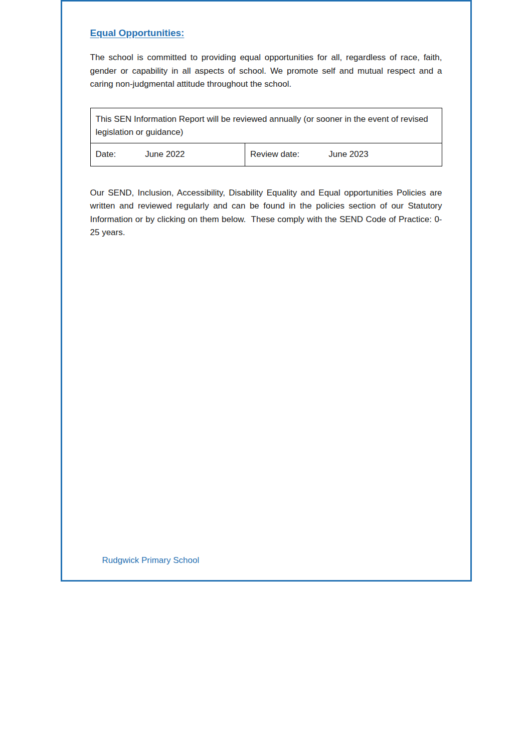Equal Opportunities:
The school is committed to providing equal opportunities for all, regardless of race, faith, gender or capability in all aspects of school. We promote self and mutual respect and a caring non-judgmental attitude throughout the school.
| This SEN Information Report will be reviewed annually (or sooner in the event of revised legislation or guidance) |
| Date: June 2022 | Review date: June 2023 |
Our SEND, Inclusion, Accessibility, Disability Equality and Equal opportunities Policies are written and reviewed regularly and can be found in the policies section of our Statutory Information or by clicking on them below. These comply with the SEND Code of Practice: 0-25 years.
Rudgwick Primary School